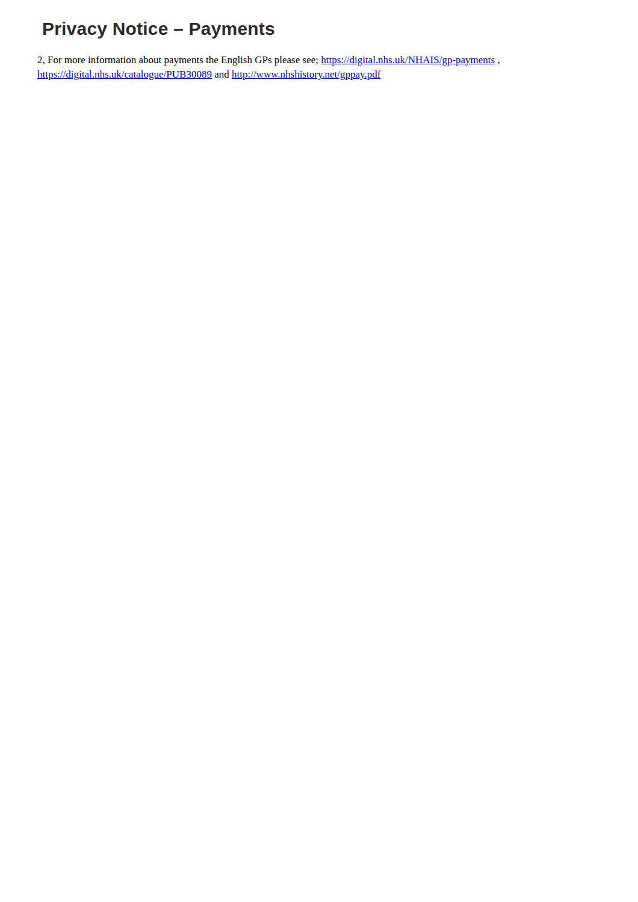Privacy Notice – Payments
2, For more information about payments the English GPs please see; https://digital.nhs.uk/NHAIS/gp-payments , https://digital.nhs.uk/catalogue/PUB30089 and http://www.nhshistory.net/gppay.pdf